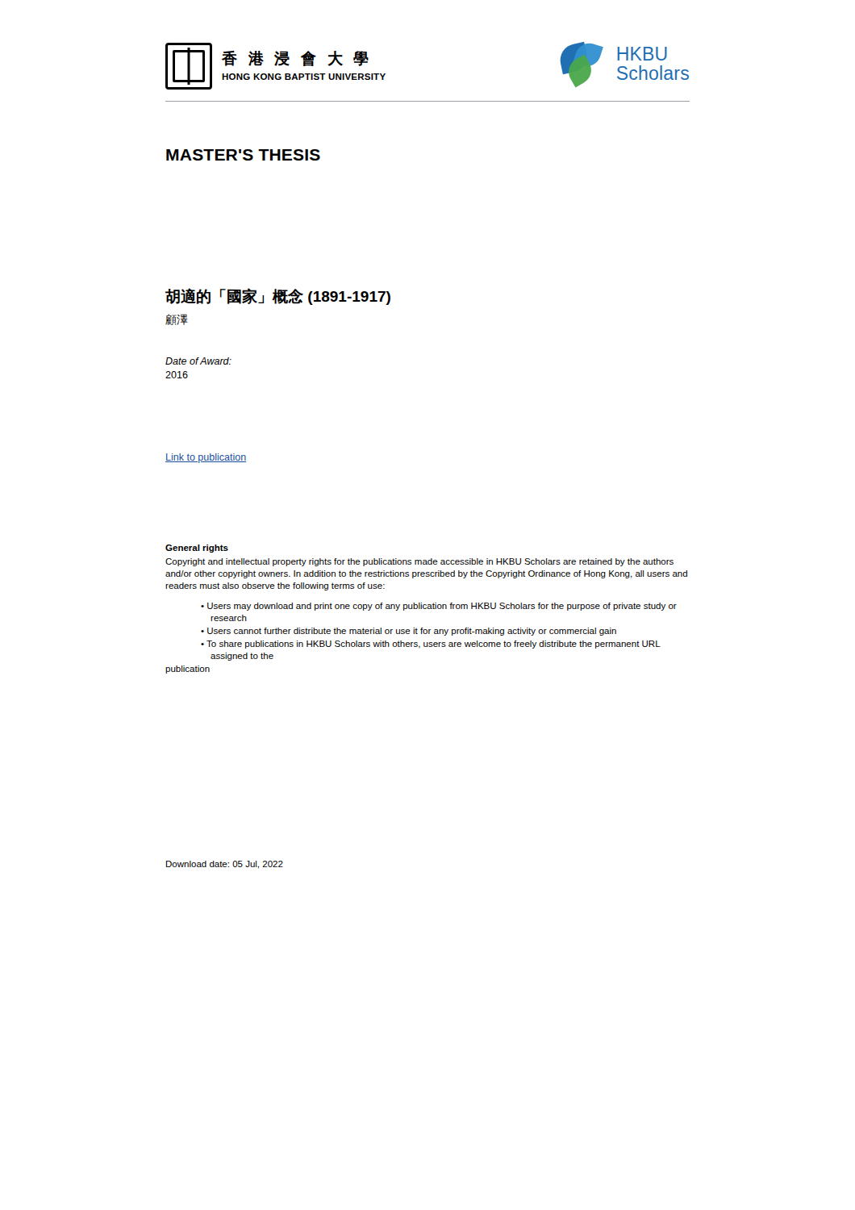香 港 浸 會 大 學
HONG KONG BAPTIST UNIVERSITY
HKBU
Scholars
MASTER'S THESIS
胡適的「國家」概念 (1891-1917)
顧澤
Date of Award:
2016
Link to publication
General rights
Copyright and intellectual property rights for the publications made accessible in HKBU Scholars are retained by the authors and/or other copyright owners. In addition to the restrictions prescribed by the Copyright Ordinance of Hong Kong, all users and readers must also observe the following terms of use:
Users may download and print one copy of any publication from HKBU Scholars for the purpose of private study or research
Users cannot further distribute the material or use it for any profit-making activity or commercial gain
To share publications in HKBU Scholars with others, users are welcome to freely distribute the permanent URL assigned to the
publication
Download date: 05 Jul, 2022